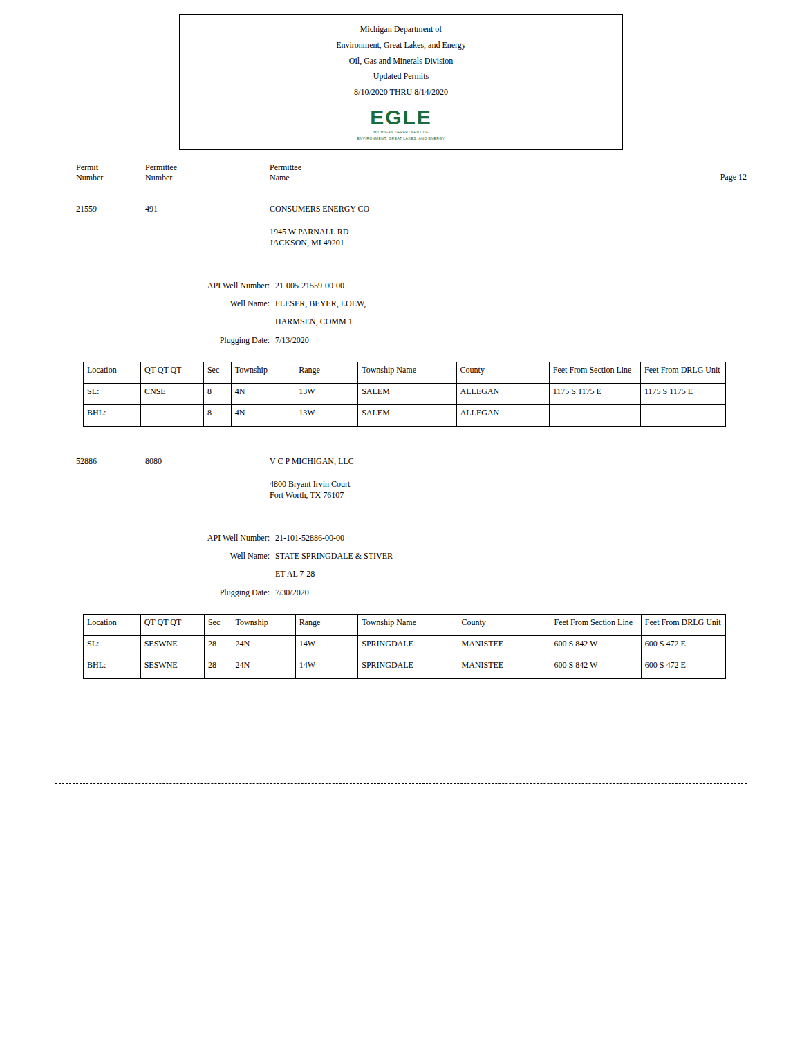Michigan Department of
Environment, Great Lakes, and Energy
Oil, Gas and Minerals Division
Updated Permits
8/10/2020 THRU 8/14/2020
EGLE
MICHIGAN DEPARTMENT OF
ENVIRONMENT, GREAT LAKES, AND ENERGY
Permit
Number
Permittee
Number
Permittee
Name
Page 12
21559 491 CONSUMERS ENERGY CO
1945 W PARNALL RD
JACKSON, MI 49201
API Well Number: 21-005-21559-00-00
Well Name: FLESER, BEYER, LOEW,
HARMSEN, COMM 1
Plugging Date: 7/13/2020
| Location | QT QT QT | Sec | Township | Range | Township Name | County | Feet From Section Line | Feet From DRLG Unit |
| --- | --- | --- | --- | --- | --- | --- | --- | --- |
| SL: | CNSE | 8 | 4N | 13W | SALEM | ALLEGAN | 1175 S 1175 E | 1175 S 1175 E |
| BHL: | | 8 | 4N | 13W | SALEM | ALLEGAN | | |
52886 8080 V C P MICHIGAN, LLC
4800 Bryant Irvin Court
Fort Worth, TX 76107
API Well Number: 21-101-52886-00-00
Well Name: STATE SPRINGDALE & STIVER
ET AL 7-28
Plugging Date: 7/30/2020
| Location | QT QT QT | Sec | Township | Range | Township Name | County | Feet From Section Line | Feet From DRLG Unit |
| --- | --- | --- | --- | --- | --- | --- | --- | --- |
| SL: | SESWNE | 28 | 24N | 14W | SPRINGDALE | MANISTEE | 600 S 842 W | 600 S 472 E |
| BHL: | SESWNE | 28 | 24N | 14W | SPRINGDALE | MANISTEE | 600 S 842 W | 600 S 472 E |